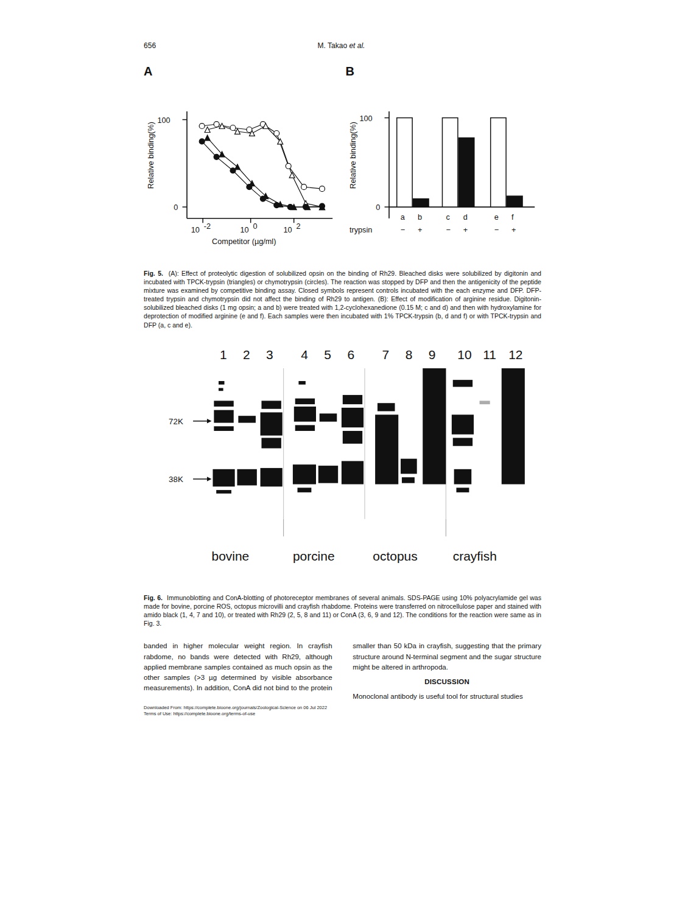656 M. Takao et al.
A
100 0 Relative binding(%) 10 -2 10 0 10 2 Competitor (µg/ml)
B
100 0 Relative binding(%) a b c d e f trypsin − + − + − +
Fig. 5. (A): Effect of proteolytic digestion of solubilized opsin on the binding of Rh29. Bleached disks were solubilized by digitonin and incubated with TPCK-trypsin (triangles) or chymotrypsin (circles). The reaction was stopped by DFP and then the antigenicity of the peptide mixture was examined by competitive binding assay. Closed symbols represent controls incubated with the each enzyme and DFP. DFP-treated trypsin and chymotrypsin did not affect the binding of Rh29 to antigen. (B): Effect of modification of arginine residue. Digitonin-solubilized bleached disks (1 mg opsin; a and b) were treated with 1,2-cyclohexanedione (0.15 M; c and d) and then with hydroxylamine for deprotection of modified arginine (e and f). Each samples were then incubated with 1% TPCK-trypsin (b, d and f) or with TPCK-trypsin and DFP (a, c and e).
1 2 3 4 5 6 7 8 9 10 11 12 72K 38K bovine porcine octopus crayfish
Fig. 6. Immunoblotting and ConA-blotting of photoreceptor membranes of several animals. SDS-PAGE using 10% polyacrylamide gel was made for bovine, porcine ROS, octopus microvilli and crayfish rhabdome. Proteins were transferred on nitrocellulose paper and stained with amido black (1, 4, 7 and 10), or treated with Rh29 (2, 5, 8 and 11) or ConA (3, 6, 9 and 12). The conditions for the reaction were same as in Fig. 3.
banded in higher molecular weight region. In crayfish rabdome, no bands were detected with Rh29, although applied membrane samples contained as much opsin as the other samples (>3 µg determined by visible absorbance measurements). In addition, ConA did not bind to the protein smaller than 50 kDa in crayfish, suggesting that the primary structure around N-terminal segment and the sugar structure might be altered in arthropoda.
DISCUSSION
Monoclonal antibody is useful tool for structural studies
Downloaded From: https://complete.bioone.org/journals/Zoological-Science on 06 Jul 2022
Terms of Use: https://complete.bioone.org/terms-of-use